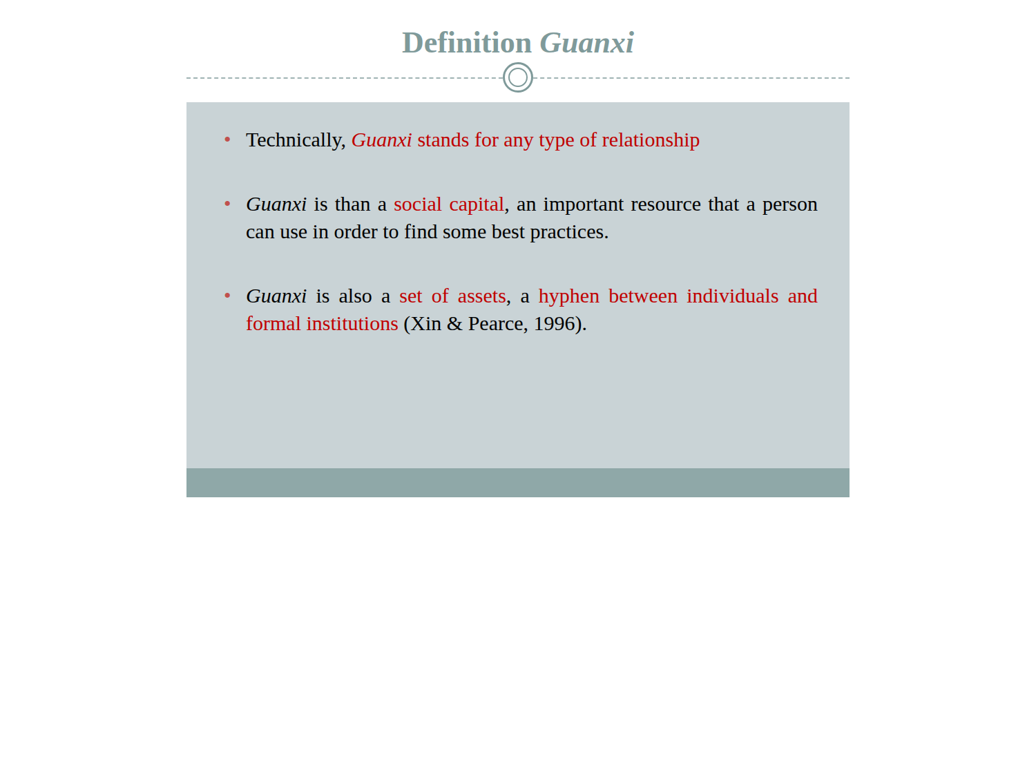Definition Guanxi
Technically, Guanxi stands for any type of relationship
Guanxi is than a social capital, an important resource that a person can use in order to find some best practices.
Guanxi is also a set of assets, a hyphen between individuals and formal institutions (Xin & Pearce, 1996).